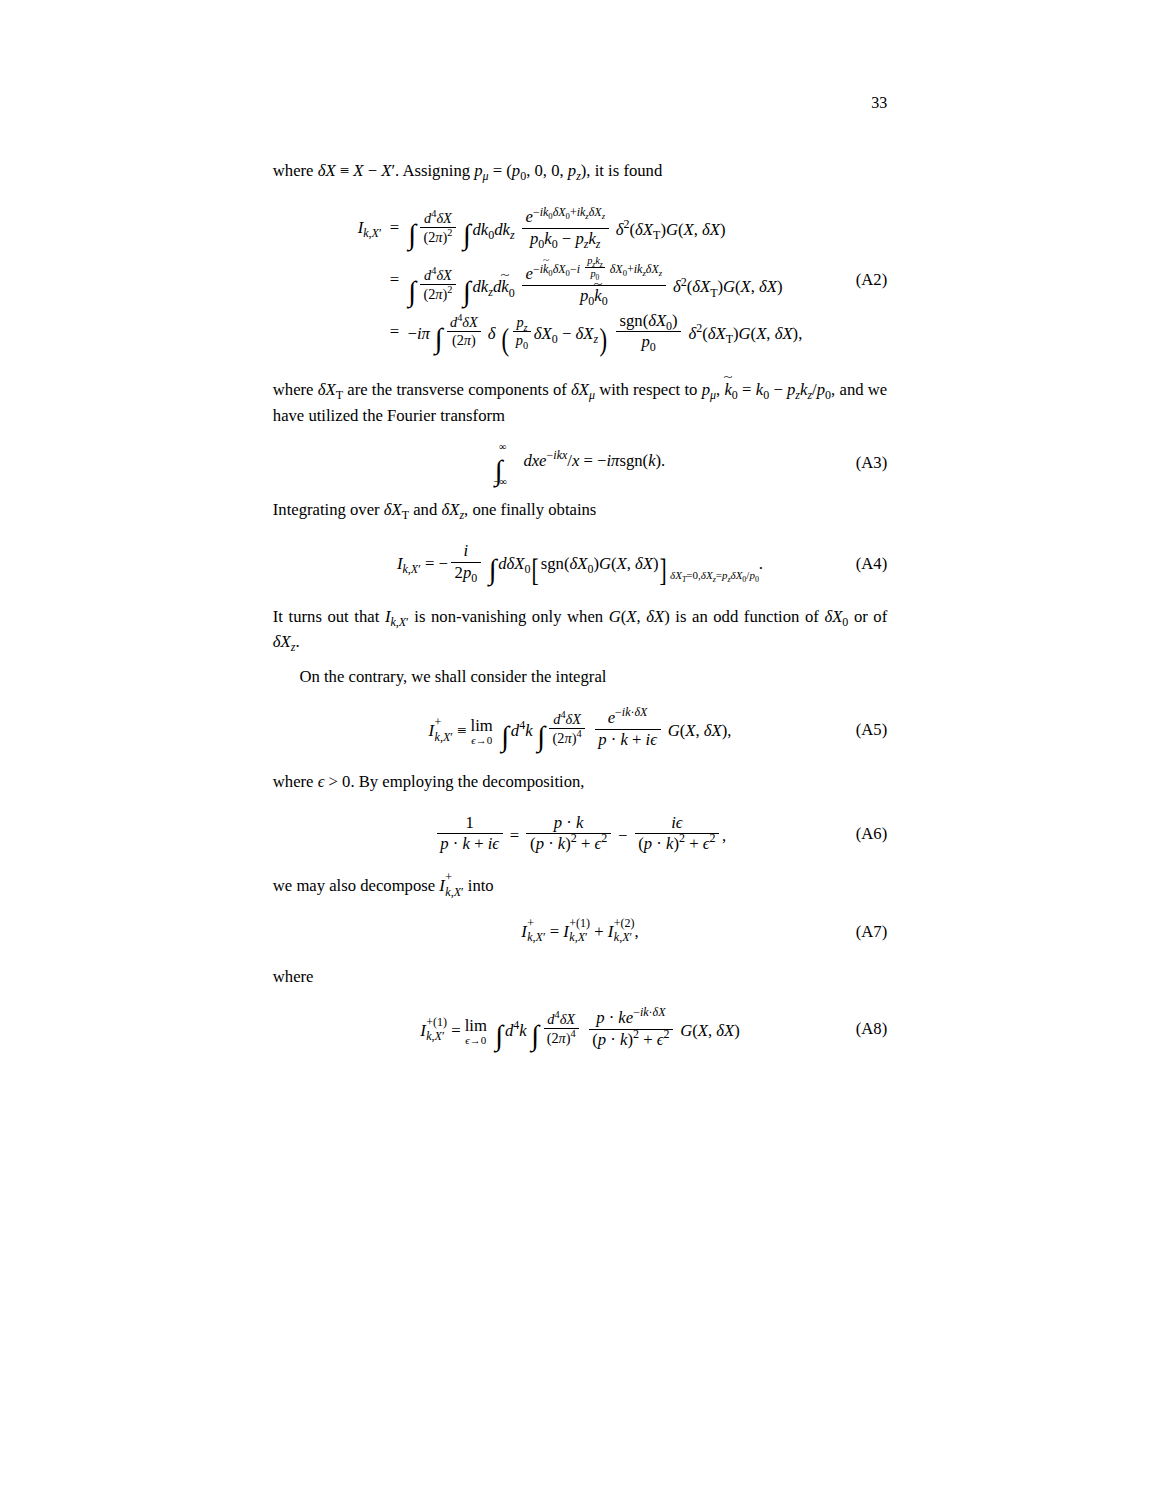33
where δX ≡ X − X′. Assigning pμ = (p0, 0, 0, pz), it is found
Ik,X′ = ∫d4δX(2π)2 ∫dk0dkz e−ik0δX0+ikzδXz p0k0 − pzkz δ2(δXT)G(X, δX)
= ∫d4δX(2π)2 ∫dkzd k0 e−ik0δX0−i pzkz p0 δX0+ikzδXz p0k0 δ2(δXT)G(X, δX)
= −iπ ∫d4δX(2π) δ (pz p0 δX0 − δXz) sgn(δX0) p0 δ2(δXT)G(X, δX),
(A2)
where δXT are the transverse components of δXμ with respect to pμ, k0 = k0 − pzkz/p0, and we have utilized the Fourier transform
∞∫−∞ dxe−ikx/x = −iπ sgn(k).
(A3)
Integrating over δXT and δXz, one finally obtains
Ik,X′ = −i 2p0 ∫dδX0[sgn(δX0)G(X, δX)] δXT=0,δXz=pzδX0/p0.
(A4)
It turns out that Ik,X′ is non-vanishing only when G(X, δX) is an odd function of δX0 or of δXz.
On the contrary, we shall consider the integral
I+k,X′ ≡ lim ϵ→0 ∫d4k ∫d4δX(2π)4 e−ik·δX p · k + iϵ G(X, δX),
(A5)
where ϵ > 0. By employing the decomposition,
1 p · k + iϵ = p · k(p · k)2 + ϵ2 − iϵ(p · k)2 + ϵ2,
(A6)
we may also decompose I+k,X′ into
I+k,X′ = I+(1) k,X′ + I+(2) k,X′,
(A7)
where
I+(1) k,X′ = lim ϵ→0 ∫d4k ∫d4δX(2π)4 p · ke−ik·δX(p · k)2 + ϵ2 G(X, δX)
(A8)